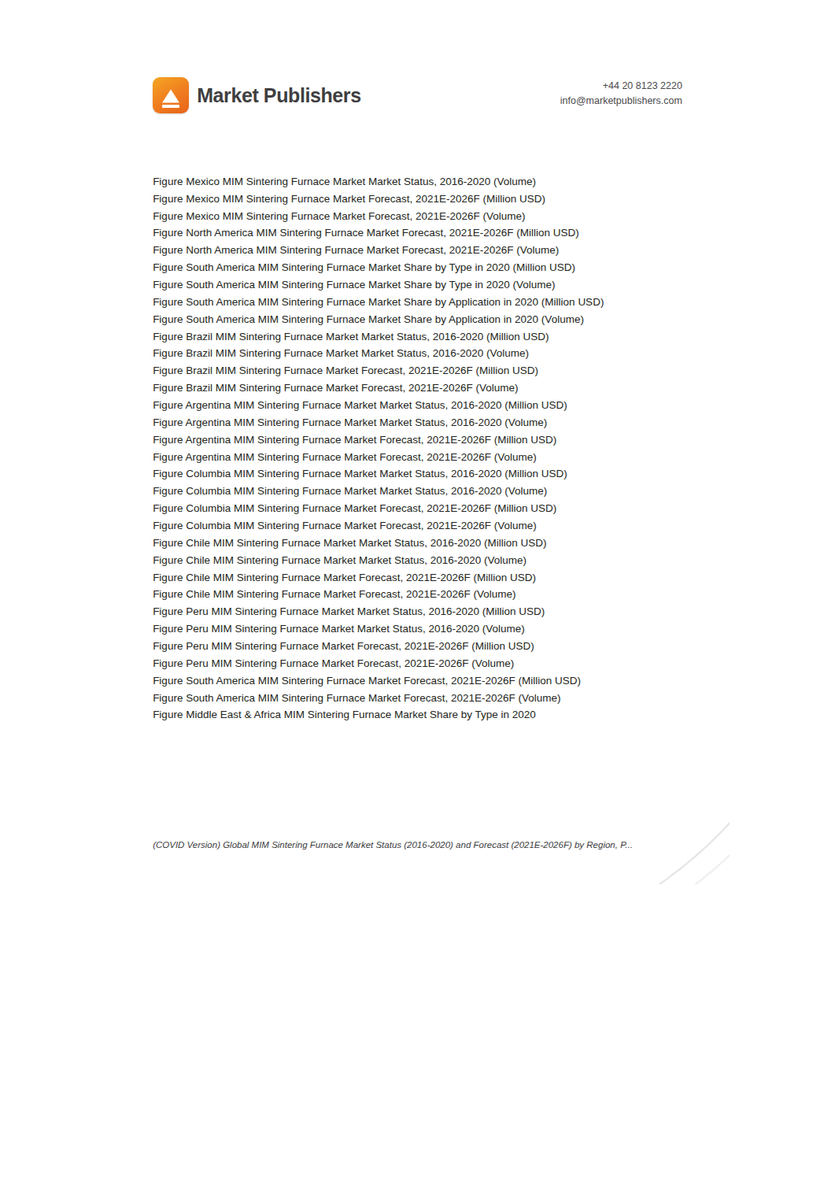Market Publishers
+44 20 8123 2220
info@marketpublishers.com
Figure Mexico MIM Sintering Furnace Market Market Status, 2016-2020 (Volume)
Figure Mexico MIM Sintering Furnace Market Forecast, 2021E-2026F (Million USD)
Figure Mexico MIM Sintering Furnace Market Forecast, 2021E-2026F (Volume)
Figure North America MIM Sintering Furnace Market Forecast, 2021E-2026F (Million USD)
Figure North America MIM Sintering Furnace Market Forecast, 2021E-2026F (Volume)
Figure South America MIM Sintering Furnace Market Share by Type in 2020 (Million USD)
Figure South America MIM Sintering Furnace Market Share by Type in 2020 (Volume)
Figure South America MIM Sintering Furnace Market Share by Application in 2020 (Million USD)
Figure South America MIM Sintering Furnace Market Share by Application in 2020 (Volume)
Figure Brazil MIM Sintering Furnace Market Market Status, 2016-2020 (Million USD)
Figure Brazil MIM Sintering Furnace Market Market Status, 2016-2020 (Volume)
Figure Brazil MIM Sintering Furnace Market Forecast, 2021E-2026F (Million USD)
Figure Brazil MIM Sintering Furnace Market Forecast, 2021E-2026F (Volume)
Figure Argentina MIM Sintering Furnace Market Market Status, 2016-2020 (Million USD)
Figure Argentina MIM Sintering Furnace Market Market Status, 2016-2020 (Volume)
Figure Argentina MIM Sintering Furnace Market Forecast, 2021E-2026F (Million USD)
Figure Argentina MIM Sintering Furnace Market Forecast, 2021E-2026F (Volume)
Figure Columbia MIM Sintering Furnace Market Market Status, 2016-2020 (Million USD)
Figure Columbia MIM Sintering Furnace Market Market Status, 2016-2020 (Volume)
Figure Columbia MIM Sintering Furnace Market Forecast, 2021E-2026F (Million USD)
Figure Columbia MIM Sintering Furnace Market Forecast, 2021E-2026F (Volume)
Figure Chile MIM Sintering Furnace Market Market Status, 2016-2020 (Million USD)
Figure Chile MIM Sintering Furnace Market Market Status, 2016-2020 (Volume)
Figure Chile MIM Sintering Furnace Market Forecast, 2021E-2026F (Million USD)
Figure Chile MIM Sintering Furnace Market Forecast, 2021E-2026F (Volume)
Figure Peru MIM Sintering Furnace Market Market Status, 2016-2020 (Million USD)
Figure Peru MIM Sintering Furnace Market Market Status, 2016-2020 (Volume)
Figure Peru MIM Sintering Furnace Market Forecast, 2021E-2026F (Million USD)
Figure Peru MIM Sintering Furnace Market Forecast, 2021E-2026F (Volume)
Figure South America MIM Sintering Furnace Market Forecast, 2021E-2026F (Million USD)
Figure South America MIM Sintering Furnace Market Forecast, 2021E-2026F (Volume)
Figure Middle East & Africa MIM Sintering Furnace Market Share by Type in 2020
(COVID Version) Global MIM Sintering Furnace Market Status (2016-2020) and Forecast (2021E-2026F) by Region, P...